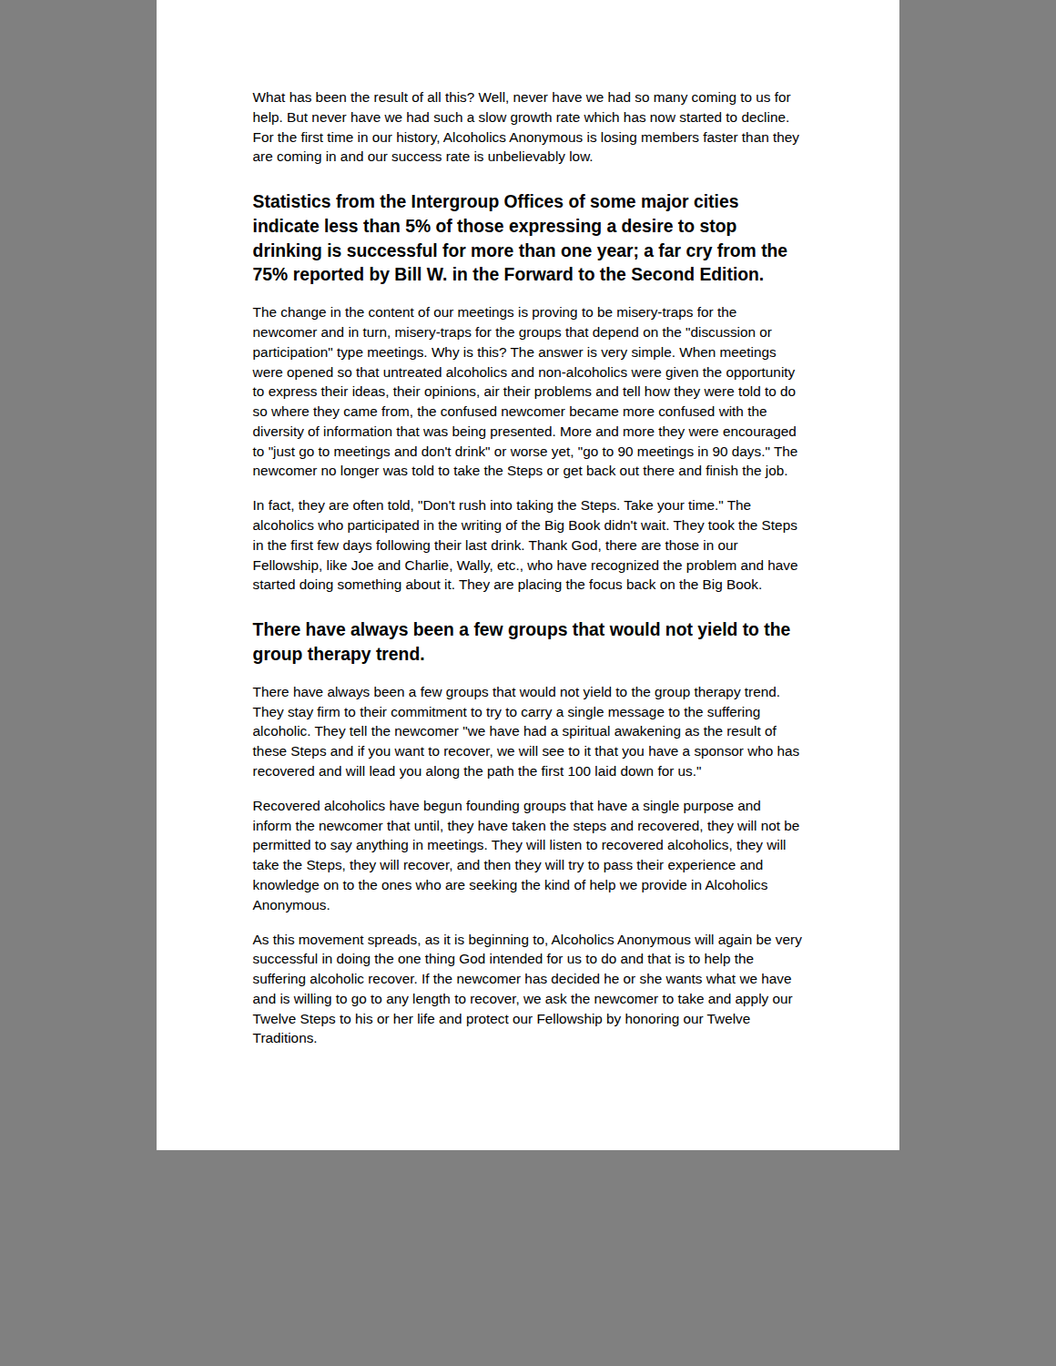What has been the result of all this? Well, never have we had so many coming to us for help. But never have we had such a slow growth rate which has now started to decline. For the first time in our history, Alcoholics Anonymous is losing members faster than they are coming in and our success rate is unbelievably low.
Statistics from the Intergroup Offices of some major cities indicate less than 5% of those expressing a desire to stop drinking is successful for more than one year; a far cry from the 75% reported by Bill W. in the Forward to the Second Edition.
The change in the content of our meetings is proving to be misery-traps for the newcomer and in turn, misery-traps for the groups that depend on the "discussion or participation" type meetings. Why is this? The answer is very simple. When meetings were opened so that untreated alcoholics and non-alcoholics were given the opportunity to express their ideas, their opinions, air their problems and tell how they were told to do so where they came from, the confused newcomer became more confused with the diversity of information that was being presented. More and more they were encouraged to "just go to meetings and don't drink" or worse yet, "go to 90 meetings in 90 days." The newcomer no longer was told to take the Steps or get back out there and finish the job.
In fact, they are often told, "Don't rush into taking the Steps. Take your time." The alcoholics who participated in the writing of the Big Book didn't wait. They took the Steps in the first few days following their last drink. Thank God, there are those in our Fellowship, like Joe and Charlie, Wally, etc., who have recognized the problem and have started doing something about it. They are placing the focus back on the Big Book.
There have always been a few groups that would not yield to the group therapy trend.
There have always been a few groups that would not yield to the group therapy trend. They stay firm to their commitment to try to carry a single message to the suffering alcoholic. They tell the newcomer "we have had a spiritual awakening as the result of these Steps and if you want to recover, we will see to it that you have a sponsor who has recovered and will lead you along the path the first 100 laid down for us."
Recovered alcoholics have begun founding groups that have a single purpose and inform the newcomer that until, they have taken the steps and recovered, they will not be permitted to say anything in meetings. They will listen to recovered alcoholics, they will take the Steps, they will recover, and then they will try to pass their experience and knowledge on to the ones who are seeking the kind of help we provide in Alcoholics Anonymous.
As this movement spreads, as it is beginning to, Alcoholics Anonymous will again be very successful in doing the one thing God intended for us to do and that is to help the suffering alcoholic recover. If the newcomer has decided he or she wants what we have and is willing to go to any length to recover, we ask the newcomer to take and apply our Twelve Steps to his or her life and protect our Fellowship by honoring our Twelve Traditions.